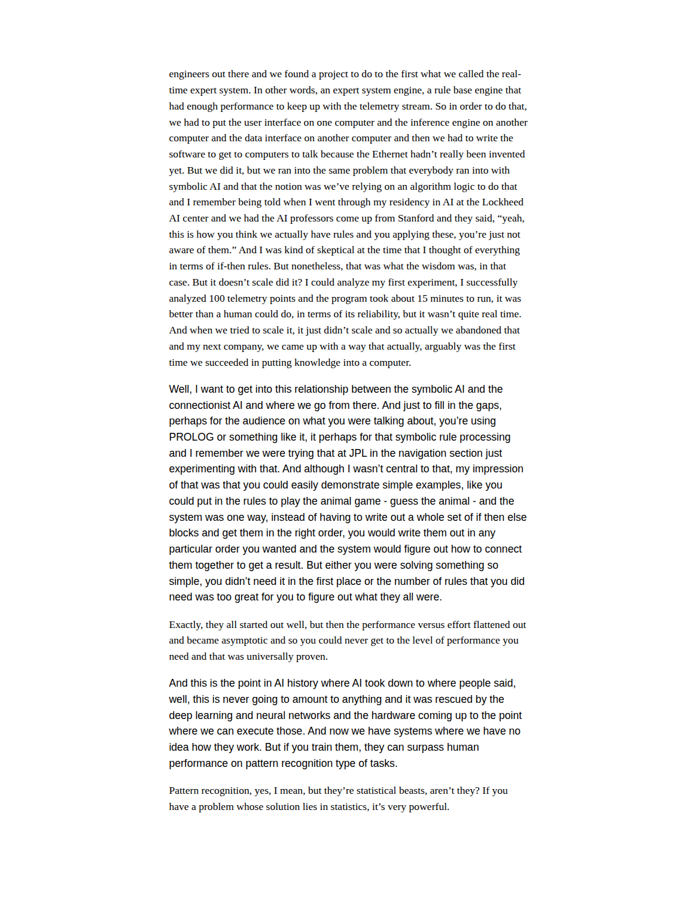engineers out there and we found a project to do to the first what we called the real-time expert system. In other words, an expert system engine, a rule base engine that had enough performance to keep up with the telemetry stream. So in order to do that, we had to put the user interface on one computer and the inference engine on another computer and the data interface on another computer and then we had to write the software to get to computers to talk because the Ethernet hadn’t really been invented yet. But we did it, but we ran into the same problem that everybody ran into with symbolic AI and that the notion was we’ve relying on an algorithm logic to do that and I remember being told when I went through my residency in AI at the Lockheed AI center and we had the AI professors come up from Stanford and they said, “yeah, this is how you think we actually have rules and you applying these, you’re just not aware of them.” And I was kind of skeptical at the time that I thought of everything in terms of if-then rules. But nonetheless, that was what the wisdom was, in that case. But it doesn’t scale did it? I could analyze my first experiment, I successfully analyzed 100 telemetry points and the program took about 15 minutes to run, it was better than a human could do, in terms of its reliability, but it wasn’t quite real time. And when we tried to scale it, it just didn’t scale and so actually we abandoned that and my next company, we came up with a way that actually, arguably was the first time we succeeded in putting knowledge into a computer.
Well, I want to get into this relationship between the symbolic AI and the connectionist AI and where we go from there. And just to fill in the gaps, perhaps for the audience on what you were talking about, you’re using PROLOG or something like it, it perhaps for that symbolic rule processing and I remember we were trying that at JPL in the navigation section just experimenting with that. And although I wasn’t central to that, my impression of that was that you could easily demonstrate simple examples, like you could put in the rules to play the animal game - guess the animal - and the system was one way, instead of having to write out a whole set of if then else blocks and get them in the right order, you would write them out in any particular order you wanted and the system would figure out how to connect them together to get a result. But either you were solving something so simple, you didn’t need it in the first place or the number of rules that you did need was too great for you to figure out what they all were.
Exactly, they all started out well, but then the performance versus effort flattened out and became asymptotic and so you could never get to the level of performance you need and that was universally proven.
And this is the point in AI history where AI took down to where people said, well, this is never going to amount to anything and it was rescued by the deep learning and neural networks and the hardware coming up to the point where we can execute those. And now we have systems where we have no idea how they work. But if you train them, they can surpass human performance on pattern recognition type of tasks.
Pattern recognition, yes, I mean, but they’re statistical beasts, aren’t they? If you have a problem whose solution lies in statistics, it’s very powerful.